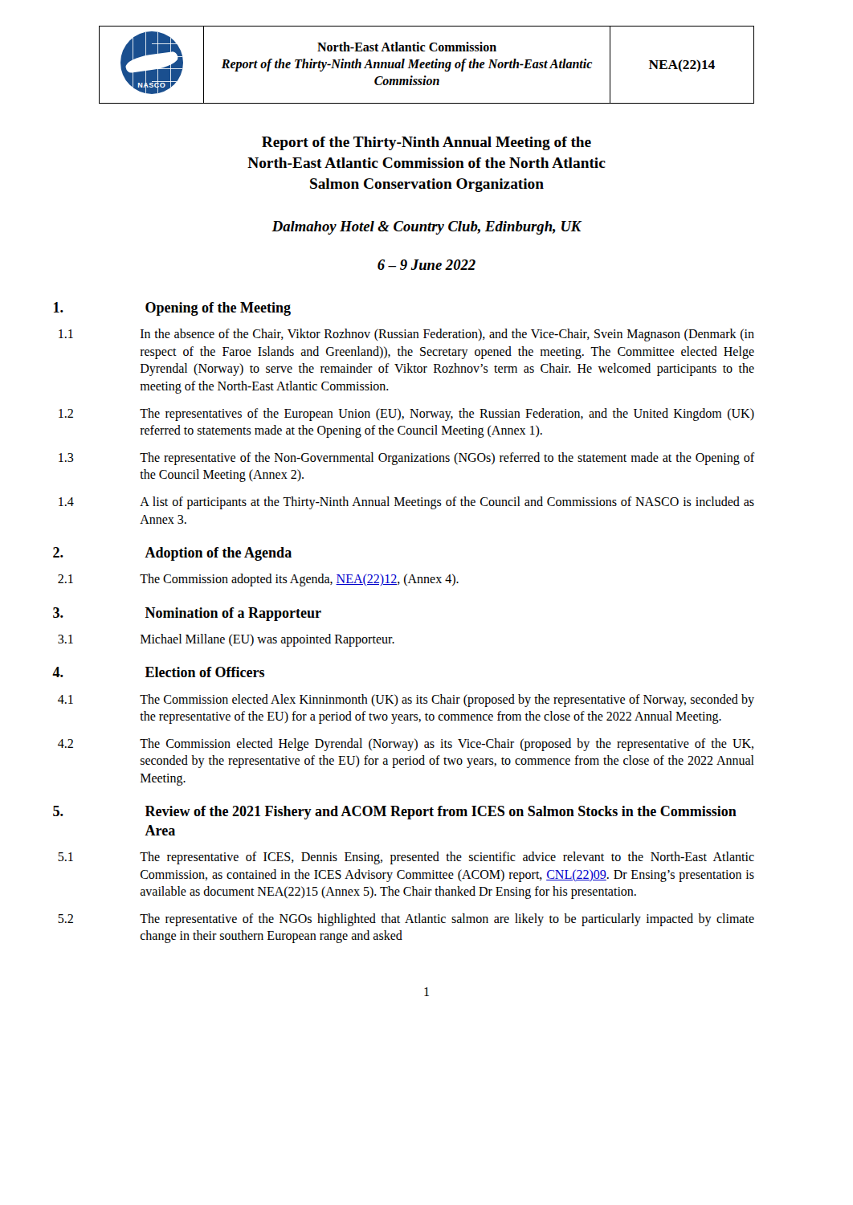| NASCO | North-East Atlantic Commission Report of the Thirty-Ninth Annual Meeting of the North-East Atlantic Commission | NEA(22)14 |
Report of the Thirty-Ninth Annual Meeting of the
North-East Atlantic Commission of the North Atlantic
Salmon Conservation Organization
Dalmahoy Hotel & Country Club, Edinburgh, UK
6 – 9 June 2022
1. Opening of the Meeting
1.1 In the absence of the Chair, Viktor Rozhnov (Russian Federation), and the Vice-Chair, Svein Magnason (Denmark (in respect of the Faroe Islands and Greenland)), the Secretary opened the meeting. The Committee elected Helge Dyrendal (Norway) to serve the remainder of Viktor Rozhnov’s term as Chair. He welcomed participants to the meeting of the North-East Atlantic Commission.
1.2 The representatives of the European Union (EU), Norway, the Russian Federation, and the United Kingdom (UK) referred to statements made at the Opening of the Council Meeting (Annex 1).
1.3 The representative of the Non-Governmental Organizations (NGOs) referred to the statement made at the Opening of the Council Meeting (Annex 2).
1.4 A list of participants at the Thirty-Ninth Annual Meetings of the Council and Commissions of NASCO is included as Annex 3.
2. Adoption of the Agenda
2.1 The Commission adopted its Agenda, NEA(22)12, (Annex 4).
3. Nomination of a Rapporteur
3.1 Michael Millane (EU) was appointed Rapporteur.
4. Election of Officers
4.1 The Commission elected Alex Kinninmonth (UK) as its Chair (proposed by the representative of Norway, seconded by the representative of the EU) for a period of two years, to commence from the close of the 2022 Annual Meeting.
4.2 The Commission elected Helge Dyrendal (Norway) as its Vice-Chair (proposed by the representative of the UK, seconded by the representative of the EU) for a period of two years, to commence from the close of the 2022 Annual Meeting.
5. Review of the 2021 Fishery and ACOM Report from ICES on Salmon Stocks in the Commission Area
5.1 The representative of ICES, Dennis Ensing, presented the scientific advice relevant to the North-East Atlantic Commission, as contained in the ICES Advisory Committee (ACOM) report, CNL(22)09. Dr Ensing’s presentation is available as document NEA(22)15 (Annex 5). The Chair thanked Dr Ensing for his presentation.
5.2 The representative of the NGOs highlighted that Atlantic salmon are likely to be particularly impacted by climate change in their southern European range and asked
1